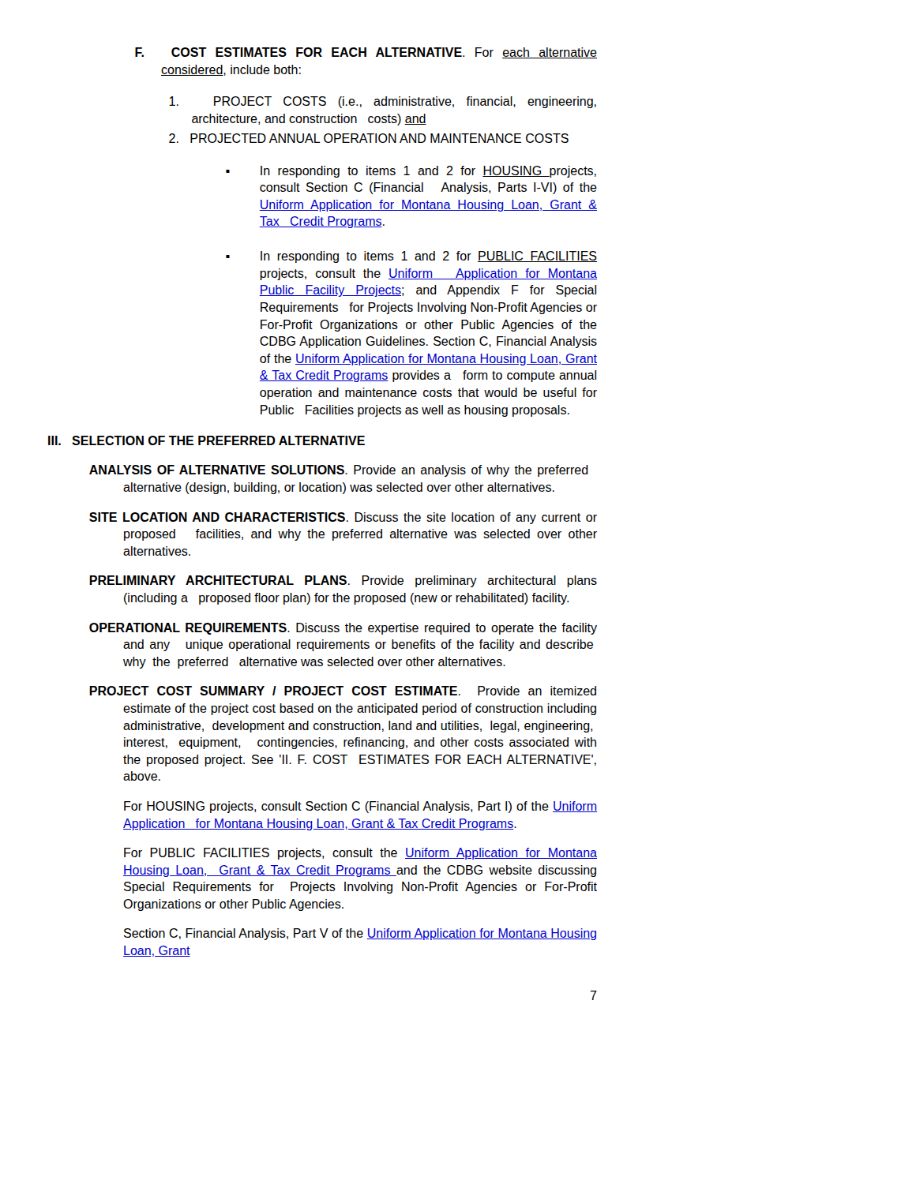F. COST ESTIMATES FOR EACH ALTERNATIVE. For each alternative considered, include both:
1. PROJECT COSTS (i.e., administrative, financial, engineering, architecture, and construction costs) and
2. PROJECTED ANNUAL OPERATION AND MAINTENANCE COSTS
In responding to items 1 and 2 for HOUSING projects, consult Section C (Financial Analysis, Parts I-VI) of the Uniform Application for Montana Housing Loan, Grant & Tax Credit Programs.
In responding to items 1 and 2 for PUBLIC FACILITIES projects, consult the Uniform Application for Montana Public Facility Projects; and Appendix F for Special Requirements for Projects Involving Non-Profit Agencies or For-Profit Organizations or other Public Agencies of the CDBG Application Guidelines. Section C, Financial Analysis of the Uniform Application for Montana Housing Loan, Grant & Tax Credit Programs provides a form to compute annual operation and maintenance costs that would be useful for Public Facilities projects as well as housing proposals.
III. SELECTION OF THE PREFERRED ALTERNATIVE
A. ANALYSIS OF ALTERNATIVE SOLUTIONS. Provide an analysis of why the preferred alternative (design, building, or location) was selected over other alternatives.
B. SITE LOCATION AND CHARACTERISTICS. Discuss the site location of any current or proposed facilities, and why the preferred alternative was selected over other alternatives.
C. PRELIMINARY ARCHITECTURAL PLANS. Provide preliminary architectural plans (including a proposed floor plan) for the proposed (new or rehabilitated) facility.
D. OPERATIONAL REQUIREMENTS. Discuss the expertise required to operate the facility and any unique operational requirements or benefits of the facility and describe why the preferred alternative was selected over other alternatives.
E. PROJECT COST SUMMARY / PROJECT COST ESTIMATE. Provide an itemized estimate of the project cost based on the anticipated period of construction including administrative, development and construction, land and utilities, legal, engineering, interest, equipment, contingencies, refinancing, and other costs associated with the proposed project. See 'II. F. COST ESTIMATES FOR EACH ALTERNATIVE', above.
For HOUSING projects, consult Section C (Financial Analysis, Part I) of the Uniform Application for Montana Housing Loan, Grant & Tax Credit Programs.
For PUBLIC FACILITIES projects, consult the Uniform Application for Montana Housing Loan, Grant & Tax Credit Programs and the CDBG website discussing Special Requirements for Projects Involving Non-Profit Agencies or For-Profit Organizations or other Public Agencies.
Section C, Financial Analysis, Part V of the Uniform Application for Montana Housing Loan, Grant
7